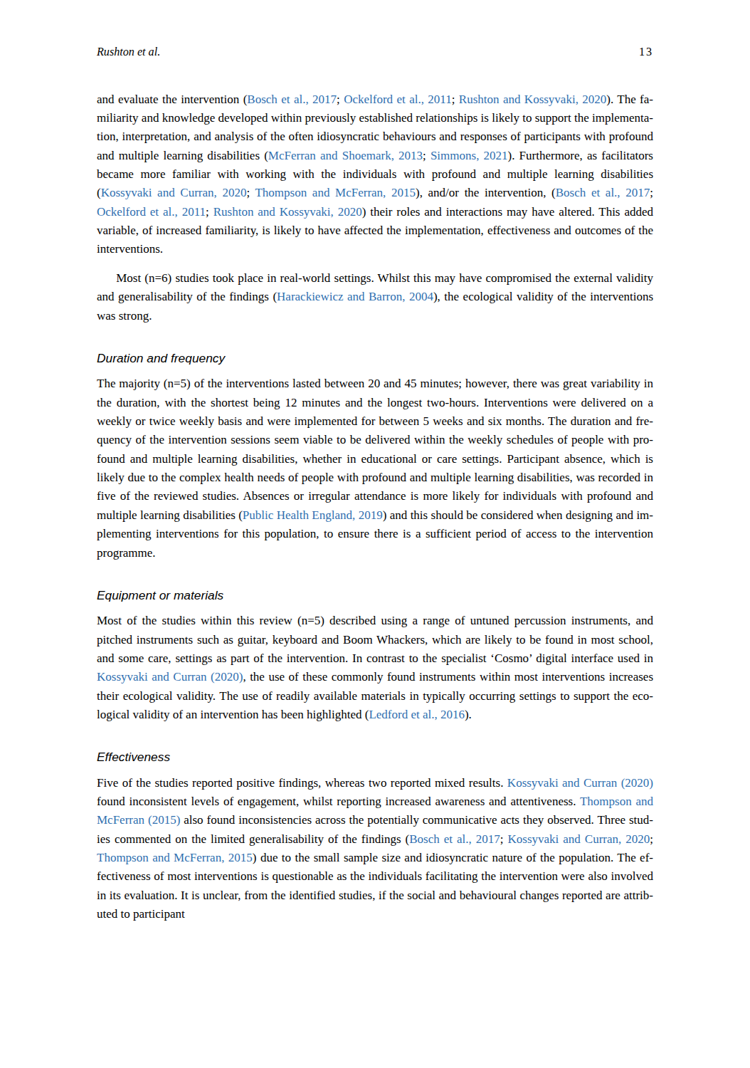Rushton et al. 13
and evaluate the intervention (Bosch et al., 2017; Ockelford et al., 2011; Rushton and Kossyvaki, 2020). The familiarity and knowledge developed within previously established relationships is likely to support the implementation, interpretation, and analysis of the often idiosyncratic behaviours and responses of participants with profound and multiple learning disabilities (McFerran and Shoemark, 2013; Simmons, 2021). Furthermore, as facilitators became more familiar with working with the individuals with profound and multiple learning disabilities (Kossyvaki and Curran, 2020; Thompson and McFerran, 2015), and/or the intervention, (Bosch et al., 2017; Ockelford et al., 2011; Rushton and Kossyvaki, 2020) their roles and interactions may have altered. This added variable, of increased familiarity, is likely to have affected the implementation, effectiveness and outcomes of the interventions.
Most (n=6) studies took place in real-world settings. Whilst this may have compromised the external validity and generalisability of the findings (Harackiewicz and Barron, 2004), the ecological validity of the interventions was strong.
Duration and frequency
The majority (n=5) of the interventions lasted between 20 and 45 minutes; however, there was great variability in the duration, with the shortest being 12 minutes and the longest two-hours. Interventions were delivered on a weekly or twice weekly basis and were implemented for between 5 weeks and six months. The duration and frequency of the intervention sessions seem viable to be delivered within the weekly schedules of people with profound and multiple learning disabilities, whether in educational or care settings. Participant absence, which is likely due to the complex health needs of people with profound and multiple learning disabilities, was recorded in five of the reviewed studies. Absences or irregular attendance is more likely for individuals with profound and multiple learning disabilities (Public Health England, 2019) and this should be considered when designing and implementing interventions for this population, to ensure there is a sufficient period of access to the intervention programme.
Equipment or materials
Most of the studies within this review (n=5) described using a range of untuned percussion instruments, and pitched instruments such as guitar, keyboard and Boom Whackers, which are likely to be found in most school, and some care, settings as part of the intervention. In contrast to the specialist ‘Cosmo’ digital interface used in Kossyvaki and Curran (2020), the use of these commonly found instruments within most interventions increases their ecological validity. The use of readily available materials in typically occurring settings to support the ecological validity of an intervention has been highlighted (Ledford et al., 2016).
Effectiveness
Five of the studies reported positive findings, whereas two reported mixed results. Kossyvaki and Curran (2020) found inconsistent levels of engagement, whilst reporting increased awareness and attentiveness. Thompson and McFerran (2015) also found inconsistencies across the potentially communicative acts they observed. Three studies commented on the limited generalisability of the findings (Bosch et al., 2017; Kossyvaki and Curran, 2020; Thompson and McFerran, 2015) due to the small sample size and idiosyncratic nature of the population. The effectiveness of most interventions is questionable as the individuals facilitating the intervention were also involved in its evaluation. It is unclear, from the identified studies, if the social and behavioural changes reported are attributed to participant